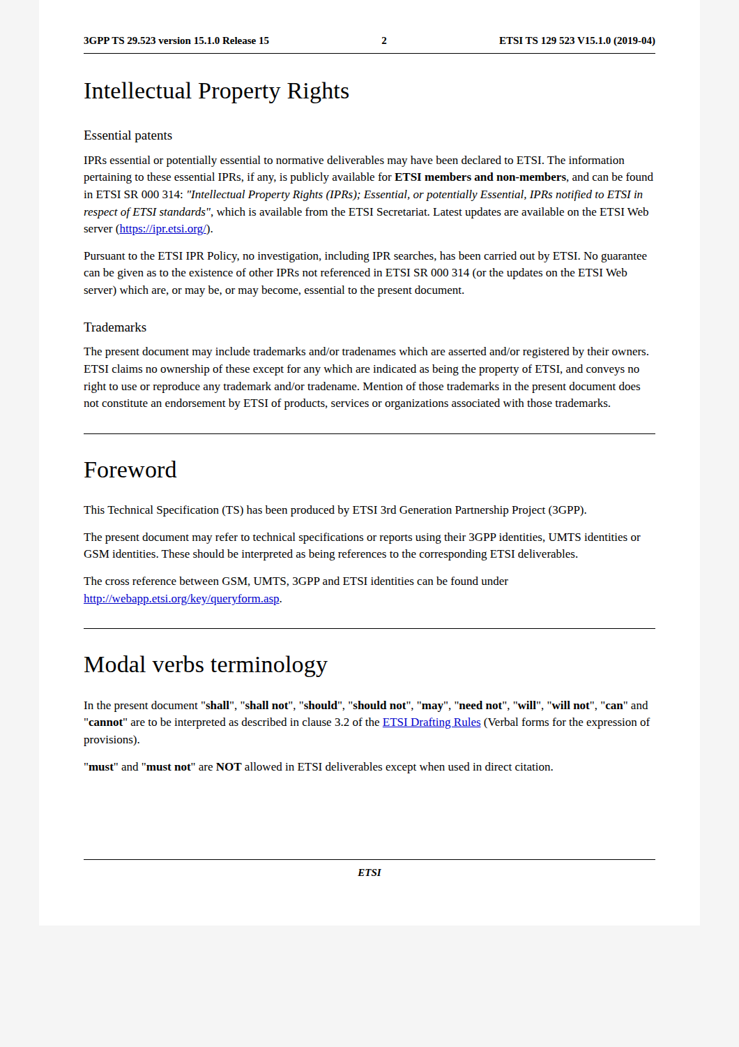3GPP TS 29.523 version 15.1.0 Release 15
2
ETSI TS 129 523 V15.1.0 (2019-04)
Intellectual Property Rights
Essential patents
IPRs essential or potentially essential to normative deliverables may have been declared to ETSI. The information pertaining to these essential IPRs, if any, is publicly available for ETSI members and non-members, and can be found in ETSI SR 000 314: "Intellectual Property Rights (IPRs); Essential, or potentially Essential, IPRs notified to ETSI in respect of ETSI standards", which is available from the ETSI Secretariat. Latest updates are available on the ETSI Web server (https://ipr.etsi.org/).
Pursuant to the ETSI IPR Policy, no investigation, including IPR searches, has been carried out by ETSI. No guarantee can be given as to the existence of other IPRs not referenced in ETSI SR 000 314 (or the updates on the ETSI Web server) which are, or may be, or may become, essential to the present document.
Trademarks
The present document may include trademarks and/or tradenames which are asserted and/or registered by their owners. ETSI claims no ownership of these except for any which are indicated as being the property of ETSI, and conveys no right to use or reproduce any trademark and/or tradename. Mention of those trademarks in the present document does not constitute an endorsement by ETSI of products, services or organizations associated with those trademarks.
Foreword
This Technical Specification (TS) has been produced by ETSI 3rd Generation Partnership Project (3GPP).
The present document may refer to technical specifications or reports using their 3GPP identities, UMTS identities or GSM identities. These should be interpreted as being references to the corresponding ETSI deliverables.
The cross reference between GSM, UMTS, 3GPP and ETSI identities can be found under http://webapp.etsi.org/key/queryform.asp.
Modal verbs terminology
In the present document "shall", "shall not", "should", "should not", "may", "need not", "will", "will not", "can" and "cannot" are to be interpreted as described in clause 3.2 of the ETSI Drafting Rules (Verbal forms for the expression of provisions).
"must" and "must not" are NOT allowed in ETSI deliverables except when used in direct citation.
ETSI